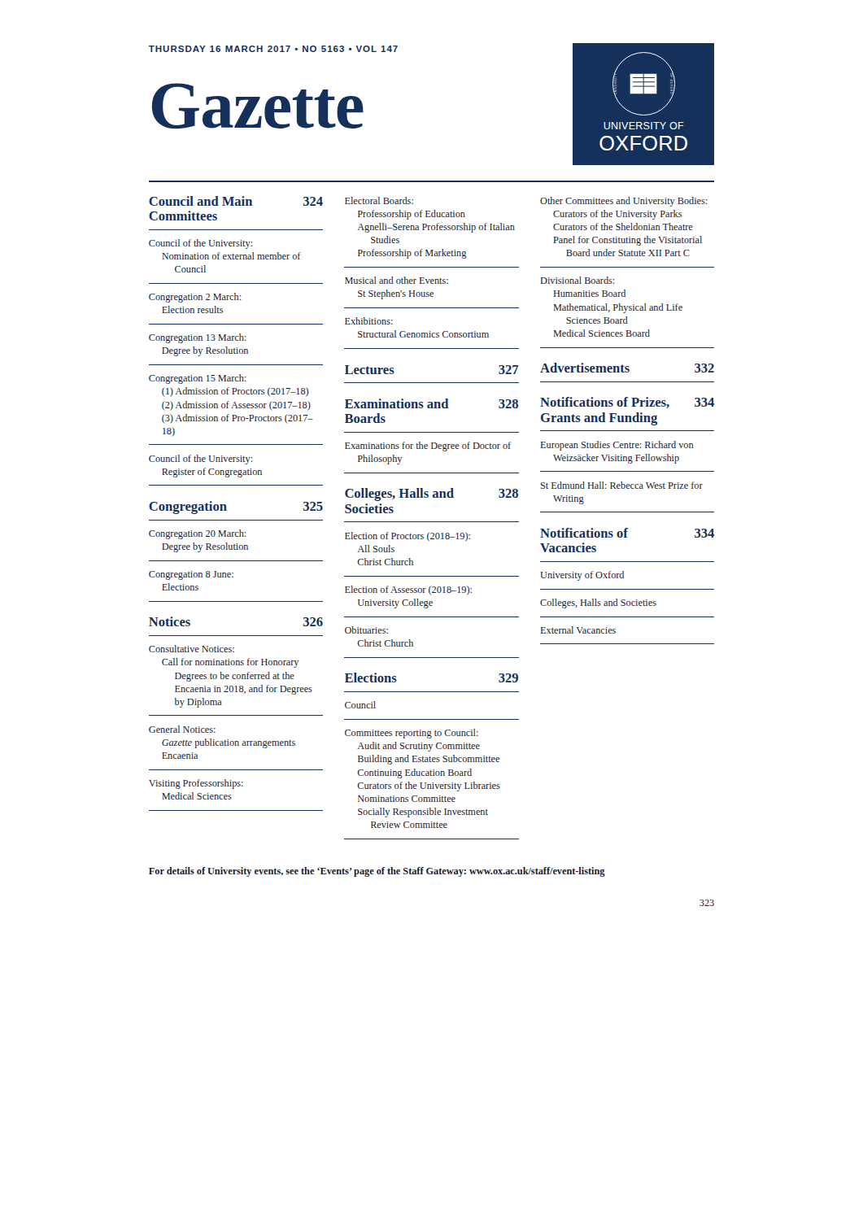Thursday 16 March 2017•No 5163•Vol 147
Gazette
UNIVERSITY OF OXFORD
UNIVERSITY OF OXFORD
Council and Main
Committees 324
Council of the University:
Nomination of external member of Council
Congregation 2 March:
Election results
Congregation 13 March:
Degree by Resolution
Congregation 15 March:
(1) Admission of Proctors (2017–18)
(2) Admission of Assessor (2017–18)
(3) Admission of Pro-Proctors (2017–18)
Council of the University:
Register of Congregation
Congregation 325
Congregation 20 March:
Degree by Resolution
Congregation 8 June:
Elections
Notices 326
Consultative Notices:
Call for nominations for Honorary Degrees to be conferred at the Encaenia in 2018, and for Degrees by Diploma
General Notices:
Gazette publication arrangements
Encaenia
Visiting Professorships:
Medical Sciences
Electoral Boards:
Professorship of Education
Agnelli–Serena Professorship of Italian Studies
Professorship of Marketing
Musical and other Events:
St Stephen's House
Exhibitions:
Structural Genomics Consortium
Lectures 327
Examinations and Boards 328
Examinations for the Degree of Doctor of Philosophy
Colleges, Halls and Societies 328
Election of Proctors (2018–19):
All Souls
Christ Church
Election of Assessor (2018–19):
University College
Obituaries:
Christ Church
Elections 329
Council
Committees reporting to Council:
Audit and Scrutiny Committee
Building and Estates Subcommittee
Continuing Education Board
Curators of the University Libraries
Nominations Committee
Socially Responsible Investment Review Committee
Other Committees and University Bodies:
Curators of the University Parks
Curators of the Sheldonian Theatre
Panel for Constituting the Visitatorial Board under Statute XII Part C
Divisional Boards:
Humanities Board
Mathematical, Physical and Life Sciences Board
Medical Sciences Board
Advertisements 332
Notifications of Prizes,
Grants and Funding 334
European Studies Centre: Richard von Weizsäcker Visiting Fellowship
St Edmund Hall: Rebecca West Prize for Writing
Notifications of Vacancies 334
University of Oxford
Colleges, Halls and Societies
External Vacancies
For details of University events, see the ‘Events’ page of the Staff Gateway: www.ox.ac.uk/staff/event-listing
323